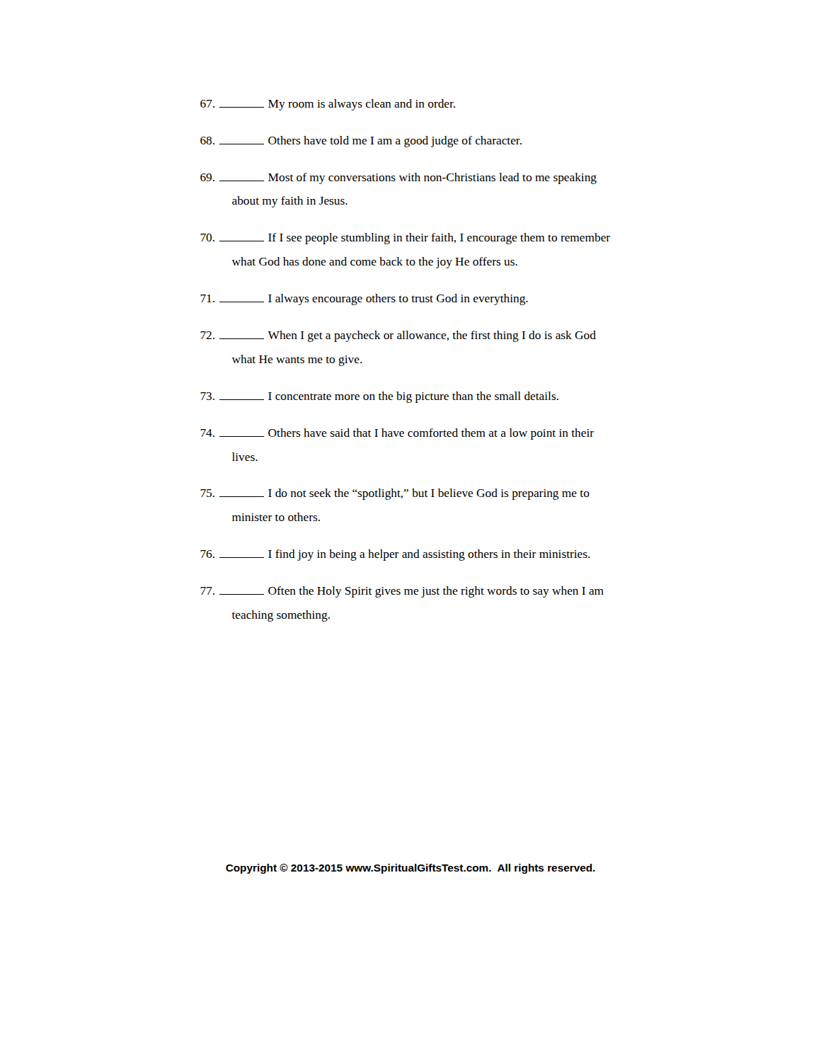67. My room is always clean and in order.
68. Others have told me I am a good judge of character.
69. Most of my conversations with non-Christians lead to me speaking about my faith in Jesus.
70. If I see people stumbling in their faith, I encourage them to remember what God has done and come back to the joy He offers us.
71. I always encourage others to trust God in everything.
72. When I get a paycheck or allowance, the first thing I do is ask God what He wants me to give.
73. I concentrate more on the big picture than the small details.
74. Others have said that I have comforted them at a low point in their lives.
75. I do not seek the “spotlight,” but I believe God is preparing me to minister to others.
76. I find joy in being a helper and assisting others in their ministries.
77. Often the Holy Spirit gives me just the right words to say when I am teaching something.
Copyright © 2013-2015 www.SpiritualGiftsTest.com. All rights reserved.